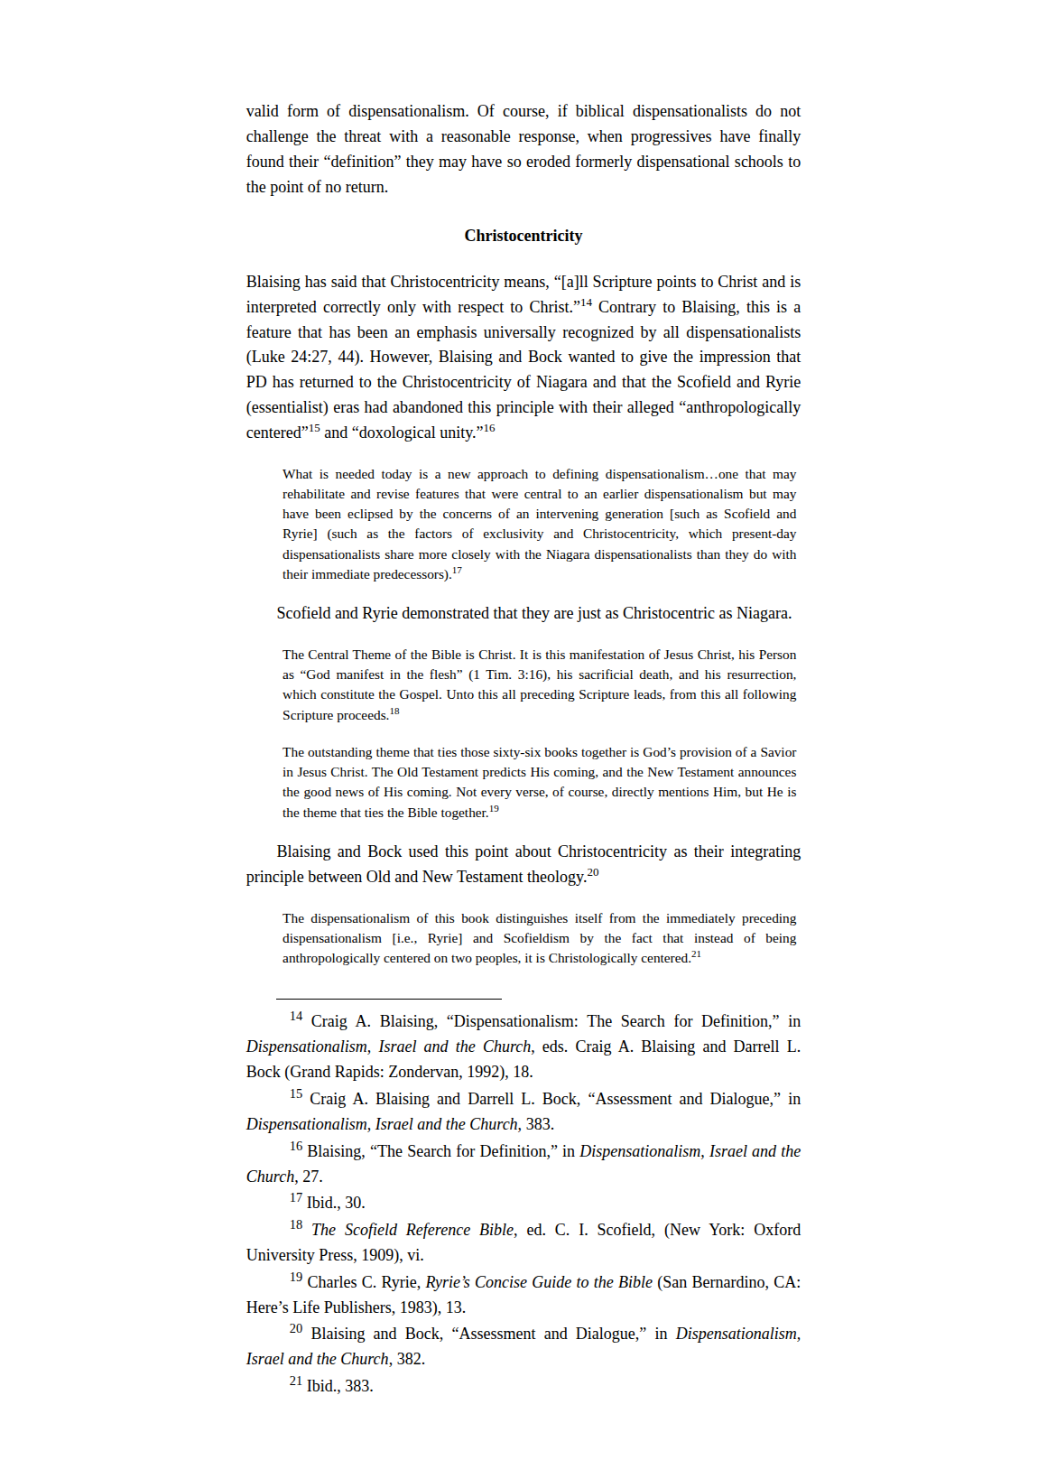valid form of dispensationalism. Of course, if biblical dispensationalists do not challenge the threat with a reasonable response, when progressives have finally found their “definition” they may have so eroded formerly dispensational schools to the point of no return.
Christocentricity
Blaising has said that Christocentricity means, “[a]ll Scripture points to Christ and is interpreted correctly only with respect to Christ.”14 Contrary to Blaising, this is a feature that has been an emphasis universally recognized by all dispensationalists (Luke 24:27, 44). However, Blaising and Bock wanted to give the impression that PD has returned to the Christocentricity of Niagara and that the Scofield and Ryrie (essentialist) eras had abandoned this principle with their alleged “anthropologically centered”15 and “doxological unity.”16
What is needed today is a new approach to defining dispensationalism…one that may rehabilitate and revise features that were central to an earlier dispensationalism but may have been eclipsed by the concerns of an intervening generation [such as Scofield and Ryrie] (such as the factors of exclusivity and Christocentricity, which present-day dispensationalists share more closely with the Niagara dispensationalists than they do with their immediate predecessors).17
Scofield and Ryrie demonstrated that they are just as Christocentric as Niagara.
The Central Theme of the Bible is Christ. It is this manifestation of Jesus Christ, his Person as “God manifest in the flesh” (1 Tim. 3:16), his sacrificial death, and his resurrection, which constitute the Gospel. Unto this all preceding Scripture leads, from this all following Scripture proceeds.18
The outstanding theme that ties those sixty-six books together is God’s provision of a Savior in Jesus Christ. The Old Testament predicts His coming, and the New Testament announces the good news of His coming. Not every verse, of course, directly mentions Him, but He is the theme that ties the Bible together.19
Blaising and Bock used this point about Christocentricity as their integrating principle between Old and New Testament theology.20
The dispensationalism of this book distinguishes itself from the immediately preceding dispensationalism [i.e., Ryrie] and Scofieldism by the fact that instead of being anthropologically centered on two peoples, it is Christologically centered.21
14 Craig A. Blaising, “Dispensationalism: The Search for Definition,” in Dispensationalism, Israel and the Church, eds. Craig A. Blaising and Darrell L. Bock (Grand Rapids: Zondervan, 1992), 18.
15 Craig A. Blaising and Darrell L. Bock, “Assessment and Dialogue,” in Dispensationalism, Israel and the Church, 383.
16 Blaising, “The Search for Definition,” in Dispensationalism, Israel and the Church, 27.
17 Ibid., 30.
18 The Scofield Reference Bible, ed. C. I. Scofield, (New York: Oxford University Press, 1909), vi.
19 Charles C. Ryrie, Ryrie’s Concise Guide to the Bible (San Bernardino, CA: Here’s Life Publishers, 1983), 13.
20 Blaising and Bock, “Assessment and Dialogue,” in Dispensationalism, Israel and the Church, 382.
21 Ibid., 383.